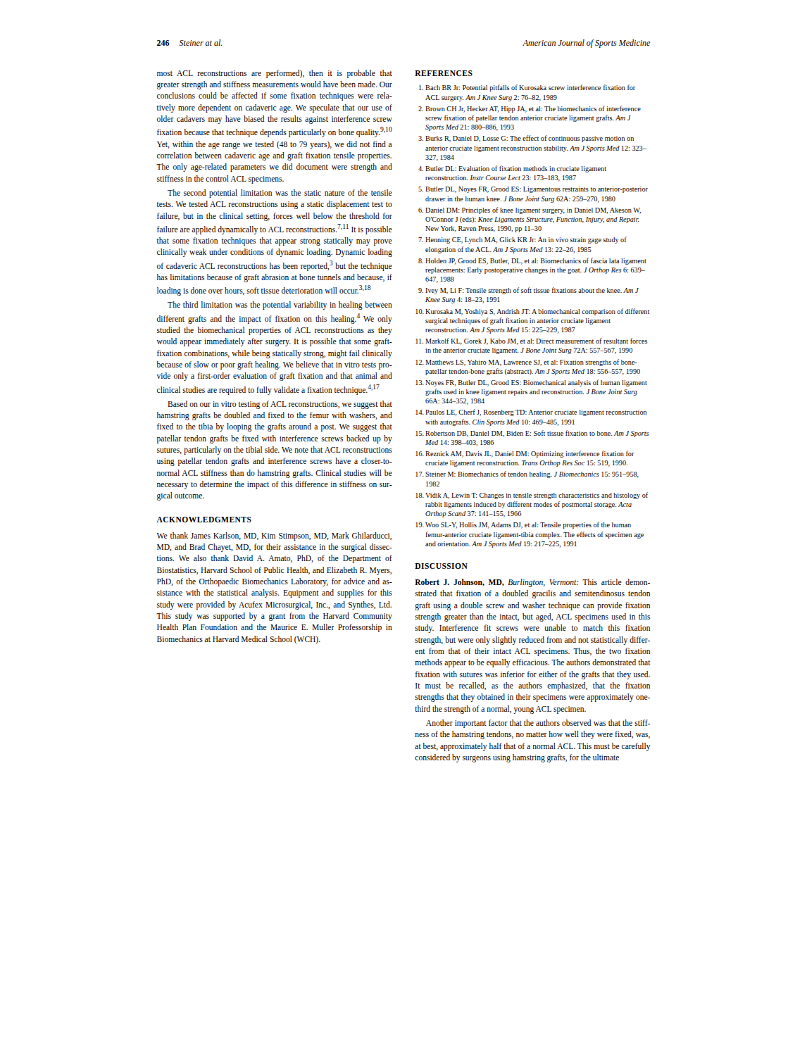246 Steiner at al.
American Journal of Sports Medicine
most ACL reconstructions are performed), then it is probable that greater strength and stiffness measurements would have been made. Our conclusions could be affected if some fixation techniques were relatively more dependent on cadaveric age. We speculate that our use of older cadavers may have biased the results against interference screw fixation because that technique depends particularly on bone quality.9,10 Yet, within the age range we tested (48 to 79 years), we did not find a correlation between cadaveric age and graft fixation tensile properties. The only age-related parameters we did document were strength and stiffness in the control ACL specimens.
The second potential limitation was the static nature of the tensile tests. We tested ACL reconstructions using a static displacement test to failure, but in the clinical setting, forces well below the threshold for failure are applied dynamically to ACL reconstructions.7,11 It is possible that some fixation techniques that appear strong statically may prove clinically weak under conditions of dynamic loading. Dynamic loading of cadaveric ACL reconstructions has been reported,3 but the technique has limitations because of graft abrasion at bone tunnels and because, if loading is done over hours, soft tissue deterioration will occur.3,18
The third limitation was the potential variability in healing between different grafts and the impact of fixation on this healing.4 We only studied the biomechanical properties of ACL reconstructions as they would appear immediately after surgery. It is possible that some graft-fixation combinations, while being statically strong, might fail clinically because of slow or poor graft healing. We believe that in vitro tests provide only a first-order evaluation of graft fixation and that animal and clinical studies are required to fully validate a fixation technique.4,17
Based on our in vitro testing of ACL reconstructions, we suggest that hamstring grafts be doubled and fixed to the femur with washers, and fixed to the tibia by looping the grafts around a post. We suggest that patellar tendon grafts be fixed with interference screws backed up by sutures, particularly on the tibial side. We note that ACL reconstructions using patellar tendon grafts and interference screws have a closer-to-normal ACL stiffness than do hamstring grafts. Clinical studies will be necessary to determine the impact of this difference in stiffness on surgical outcome.
Acknowledgments
We thank James Karlson, MD, Kim Stimpson, MD, Mark Ghilarducci, MD, and Brad Chayet, MD, for their assistance in the surgical dissections. We also thank David A. Amato, PhD, of the Department of Biostatistics, Harvard School of Public Health, and Elizabeth R. Myers, PhD, of the Orthopaedic Biomechanics Laboratory, for advice and assistance with the statistical analysis. Equipment and supplies for this study were provided by Acufex Microsurgical, Inc., and Synthes, Ltd. This study was supported by a grant from the Harvard Community Health Plan Foundation and the Maurice E. Muller Professorship in Biomechanics at Harvard Medical School (WCH).
References
1 Bach BR Jr: Potential pitfalls of Kurosaka screw interference fixation for ACL surgery. Am J Knee Surg 2: 76–82, 1989
2 Brown CH Jr, Hecker AT, Hipp JA, et al: The biomechanics of interference screw fixation of patellar tendon anterior cruciate ligament grafts. Am J Sports Med 21: 880–886, 1993
3 Burks R, Daniel D, Losse G: The effect of continuous passive motion on anterior cruciate ligament reconstruction stability. Am J Sports Med 12: 323–327, 1984
4 Butler DL: Evaluation of fixation methods in cruciate ligament reconstruction. Instr Course Lect 23: 173–183, 1987
5 Butler DL, Noyes FR, Grood ES: Ligamentous restraints to anterior-posterior drawer in the human knee. J Bone Joint Surg 62A: 259–270, 1980
6 Daniel DM: Principles of knee ligament surgery, in Daniel DM, Akeson W, O'Connor J (eds): Knee Ligaments Structure, Function, Injury, and Repair. New York, Raven Press, 1990, pp 11–30
7 Henning CE, Lynch MA, Glick KR Jr: An in vivo strain gage study of elongation of the ACL. Am J Sports Med 13: 22–26, 1985
8 Holden JP, Grood ES, Butler, DL, et al: Biomechanics of fascia lata ligament replacements: Early postoperative changes in the goat. J Orthop Res 6: 639–647, 1988
9 Ivey M, Li F: Tensile strength of soft tissue fixations about the knee. Am J Knee Surg 4: 18–23, 1991
10 Kurosaka M, Yoshiya S, Andrish JT: A biomechanical comparison of different surgical techniques of graft fixation in anterior cruciate ligament reconstruction. Am J Sports Med 15: 225–229, 1987
11 Markolf KL, Gorek J, Kabo JM, et al: Direct measurement of resultant forces in the anterior cruciate ligament. J Bone Joint Surg 72A: 557–567, 1990
12 Matthews LS, Yahiro MA, Lawrence SJ, et al: Fixation strengths of bone-patellar tendon-bone grafts (abstract). Am J Sports Med 18: 556–557, 1990
13 Noyes FR, Butler DL, Grood ES: Biomechanical analysis of human ligament grafts used in knee ligament repairs and reconstruction. J Bone Joint Surg 66A: 344–352, 1984
14 Paulos LE, Cherf J, Rosenberg TD: Anterior cruciate ligament reconstruction with autografts. Clin Sports Med 10: 469–485, 1991
15 Robertson DB, Daniel DM, Biden E: Soft tissue fixation to bone. Am J Sports Med 14: 398–403, 1986
16 Reznick AM, Davis JL, Daniel DM: Optimizing interference fixation for cruciate ligament reconstruction. Trans Orthop Res Soc 15: 519, 1990.
17 Steiner M: Biomechanics of tendon healing. J Biomechanics 15: 951–958, 1982
18 Vidik A, Lewin T: Changes in tensile strength characteristics and histology of rabbit ligaments induced by different modes of postmortal storage. Acta Orthop Scand 37: 141–155, 1966
19 Woo SL-Y, Hollis JM, Adams DJ, et al: Tensile properties of the human femur-anterior cruciate ligament-tibia complex. The effects of specimen age and orientation. Am J Sports Med 19: 217–225, 1991
Discussion
Robert J. Johnson, MD, Burlington, Vermont: This article demonstrated that fixation of a doubled gracilis and semitendinosus tendon graft using a double screw and washer technique can provide fixation strength greater than the intact, but aged, ACL specimens used in this study. Interference fit screws were unable to match this fixation strength, but were only slightly reduced from and not statistically different from that of their intact ACL specimens. Thus, the two fixation methods appear to be equally efficacious. The authors demonstrated that fixation with sutures was inferior for either of the grafts that they used. It must be recalled, as the authors emphasized, that the fixation strengths that they obtained in their specimens were approximately one-third the strength of a normal, young ACL specimen.
Another important factor that the authors observed was that the stiffness of the hamstring tendons, no matter how well they were fixed, was, at best, approximately half that of a normal ACL. This must be carefully considered by surgeons using hamstring grafts, for the ultimate